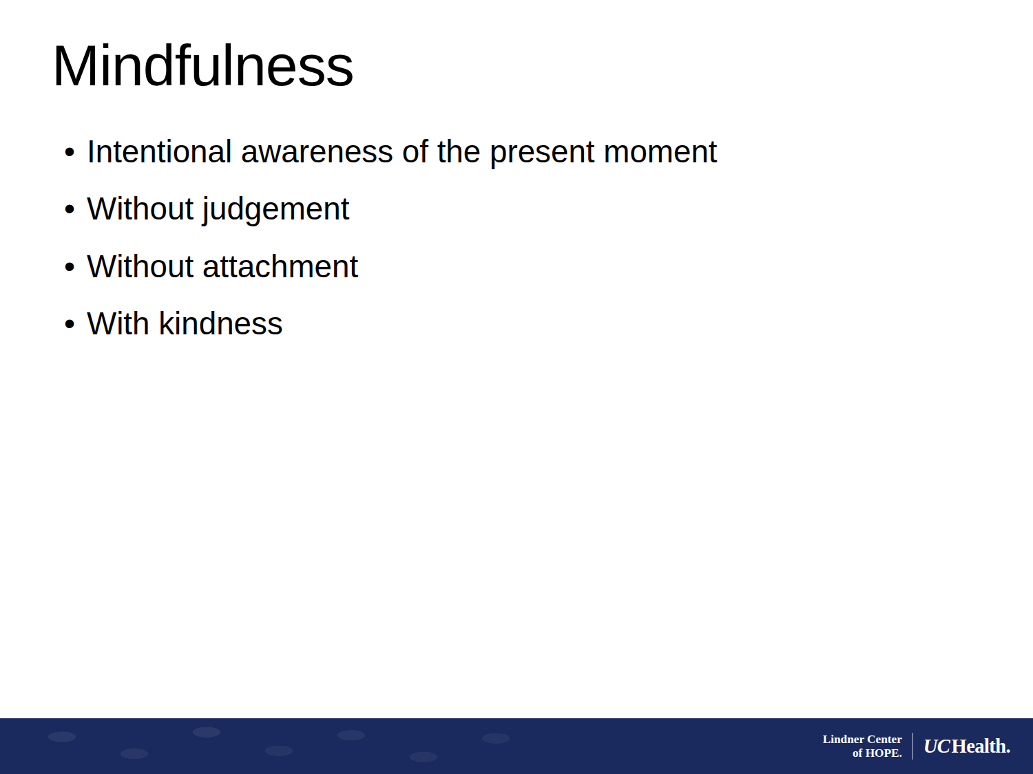Mindfulness
Intentional awareness of the present moment
Without judgement
Without attachment
With kindness
Lindner Center
of HOPE.
UCHealth.